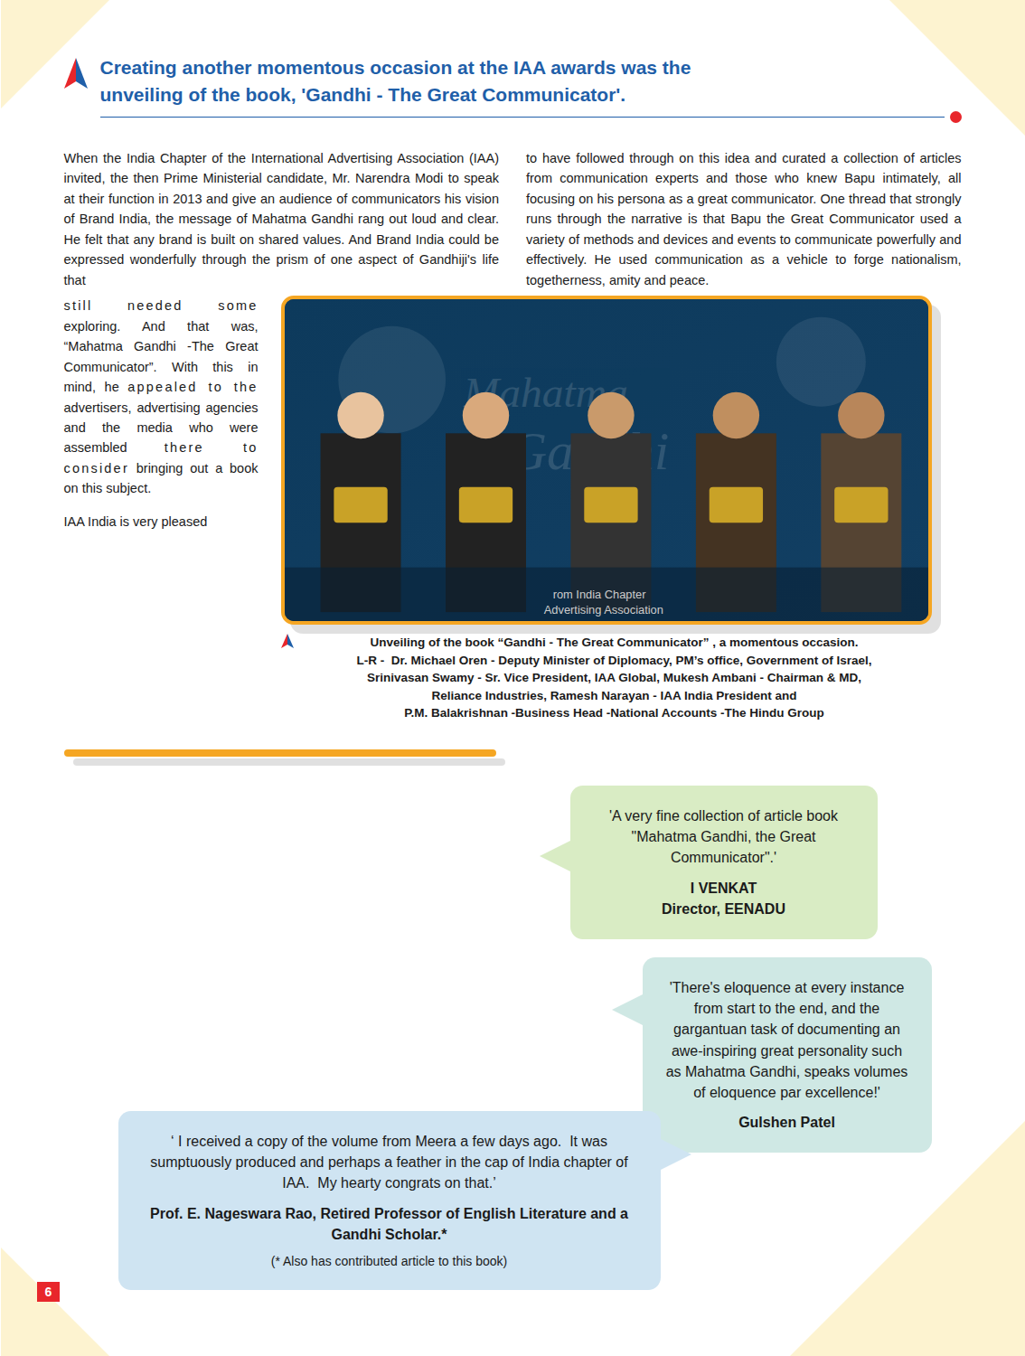Creating another momentous occasion at the IAA awards was the
unveiling of the book, 'Gandhi - The Great Communicator'.
When the India Chapter of the International Advertising Association (IAA) invited, the then Prime Ministerial candidate, Mr. Narendra Modi to speak at their function in 2013 and give an audience of communicators his vision of Brand India, the message of Mahatma Gandhi rang out loud and clear. He felt that any brand is built on shared values. And Brand India could be expressed wonderfully through the prism of one aspect of Gandhiji's life that
to have followed through on this idea and curated a collection of articles from communication experts and those who knew Bapu intimately, all focusing on his persona as a great communicator. One thread that strongly runs through the narrative is that Bapu the Great Communicator used a variety of methods and devices and events to communicate powerfully and effectively. He used communication as a vehicle to forge nationalism, togetherness, amity and peace.
still needed some exploring. And that was, “Mahatma Gandhi -The Great Communicator”. With this in mind, he appealed to the advertisers, advertising agencies and the media who were assembled there to consider bringing out a book on this subject.
IAA India is very pleased
Unveiling of the book “Gandhi - The Great Communicator” , a momentous occasion.
L-R - Dr. Michael Oren - Deputy Minister of Diplomacy, PM’s office, Government of Israel,
Srinivasan Swamy - Sr. Vice President, IAA Global, Mukesh Ambani - Chairman & MD,
Reliance Industries, Ramesh Narayan - IAA India President and
P.M. Balakrishnan -Business Head -National Accounts -The Hindu Group
'A very fine collection of article book "Mahatma Gandhi, the Great Communicator".'
I VENKAT
Director, EENADU
'There's eloquence at every instance from start to the end, and the gargantuan task of documenting an awe-inspiring great personality such as Mahatma Gandhi, speaks volumes of eloquence par excellence!'
Gulshen Patel
‘ I received a copy of the volume from Meera a few days ago. It was sumptuously produced and perhaps a feather in the cap of India chapter of IAA. My hearty congrats on that.’
Prof. E. Nageswara Rao, Retired Professor of English Literature and a Gandhi Scholar.*
(* Also has contributed article to this book)
6